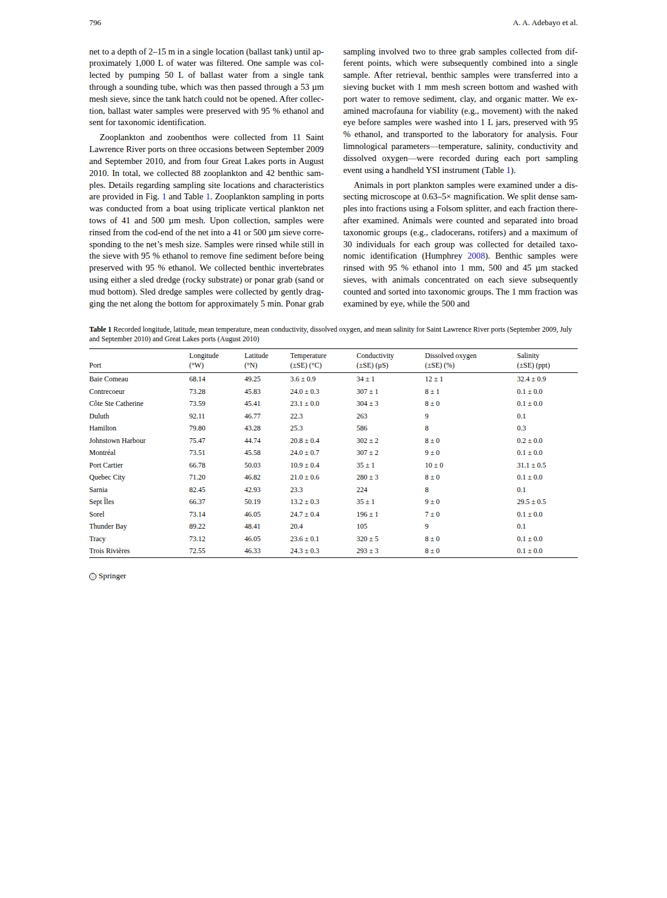796 A. A. Adebayo et al.
net to a depth of 2–15 m in a single location (ballast tank) until approximately 1,000 L of water was filtered. One sample was collected by pumping 50 L of ballast water from a single tank through a sounding tube, which was then passed through a 53 µm mesh sieve, since the tank hatch could not be opened. After collection, ballast water samples were preserved with 95 % ethanol and sent for taxonomic identification.
Zooplankton and zoobenthos were collected from 11 Saint Lawrence River ports on three occasions between September 2009 and September 2010, and from four Great Lakes ports in August 2010. In total, we collected 88 zooplankton and 42 benthic samples. Details regarding sampling site locations and characteristics are provided in Fig. 1 and Table 1. Zooplankton sampling in ports was conducted from a boat using triplicate vertical plankton net tows of 41 and 500 µm mesh. Upon collection, samples were rinsed from the cod-end of the net into a 41 or 500 µm sieve corresponding to the net’s mesh size. Samples were rinsed while still in the sieve with 95 % ethanol to remove fine sediment before being preserved with 95 % ethanol. We collected benthic invertebrates using either a sled dredge (rocky substrate) or ponar grab (sand or mud bottom). Sled dredge samples were collected by gently dragging the net along the bottom for approximately 5 min. Ponar grab sampling involved two to three grab samples collected from different points, which were subsequently combined into a single sample. After retrieval, benthic samples were transferred into a sieving bucket with 1 mm mesh screen bottom and washed with port water to remove sediment, clay, and organic matter. We examined macrofauna for viability (e.g., movement) with the naked eye before samples were washed into 1 L jars, preserved with 95 % ethanol, and transported to the laboratory for analysis. Four limnological parameters—temperature, salinity, conductivity and dissolved oxygen—were recorded during each port sampling event using a handheld YSI instrument (Table 1).
Animals in port plankton samples were examined under a dissecting microscope at 0.63–5× magnification. We split dense samples into fractions using a Folsom splitter, and each fraction thereafter examined. Animals were counted and separated into broad taxonomic groups (e.g., cladocerans, rotifers) and a maximum of 30 individuals for each group was collected for detailed taxonomic identification (Humphrey 2008). Benthic samples were rinsed with 95 % ethanol into 1 mm, 500 and 45 µm stacked sieves, with animals concentrated on each sieve subsequently counted and sorted into taxonomic groups. The 1 mm fraction was examined by eye, while the 500 and
Table 1 Recorded longitude, latitude, mean temperature, mean conductivity, dissolved oxygen, and mean salinity for Saint Lawrence River ports (September 2009, July and September 2010) and Great Lakes ports (August 2010)
| Port | Longitude (°W) | Latitude (°N) | Temperature (±SE) (°C) | Conductivity (±SE) (µS) | Dissolved oxygen (±SE) (%) | Salinity (±SE) (ppt) |
| --- | --- | --- | --- | --- | --- | --- |
| Baie Comeau | 68.14 | 49.25 | 3.6 ± 0.9 | 34 ± 1 | 12 ± 1 | 32.4 ± 0.9 |
| Contrecoeur | 73.28 | 45.83 | 24.0 ± 0.3 | 307 ± 1 | 8 ± 1 | 0.1 ± 0.0 |
| Côte Ste Catherine | 73.59 | 45.41 | 23.1 ± 0.0 | 304 ± 3 | 8 ± 0 | 0.1 ± 0.0 |
| Duluth | 92.11 | 46.77 | 22.3 | 263 | 9 | 0.1 |
| Hamilton | 79.80 | 43.28 | 25.3 | 586 | 8 | 0.3 |
| Johnstown Harbour | 75.47 | 44.74 | 20.8 ± 0.4 | 302 ± 2 | 8 ± 0 | 0.2 ± 0.0 |
| Montréal | 73.51 | 45.58 | 24.0 ± 0.7 | 307 ± 2 | 9 ± 0 | 0.1 ± 0.0 |
| Port Cartier | 66.78 | 50.03 | 10.9 ± 0.4 | 35 ± 1 | 10 ± 0 | 31.1 ± 0.5 |
| Quebec City | 71.20 | 46.82 | 21.0 ± 0.6 | 280 ± 3 | 8 ± 0 | 0.1 ± 0.0 |
| Sarnia | 82.45 | 42.93 | 23.3 | 224 | 8 | 0.1 |
| Sept Îles | 66.37 | 50.19 | 13.2 ± 0.3 | 35 ± 1 | 9 ± 0 | 29.5 ± 0.5 |
| Sorel | 73.14 | 46.05 | 24.7 ± 0.4 | 196 ± 1 | 7 ± 0 | 0.1 ± 0.0 |
| Thunder Bay | 89.22 | 48.41 | 20.4 | 105 | 9 | 0.1 |
| Tracy | 73.12 | 46.05 | 23.6 ± 0.1 | 320 ± 5 | 8 ± 0 | 0.1 ± 0.0 |
| Trois Rivières | 72.55 | 46.33 | 24.3 ± 0.3 | 293 ± 3 | 8 ± 0 | 0.1 ± 0.0 |
♢Springer